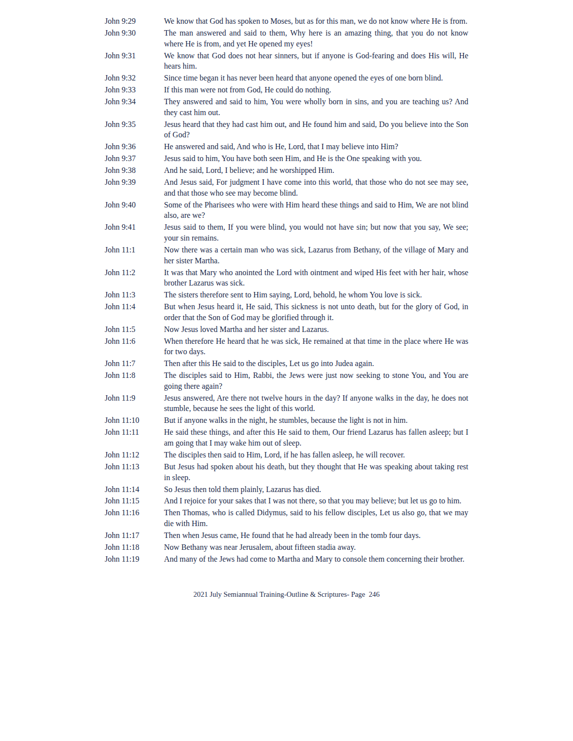John 9:29
We know that God has spoken to Moses, but as for this man, we do not know where He is from.
John 9:30
The man answered and said to them, Why here is an amazing thing, that you do not know where He is from, and yet He opened my eyes!
John 9:31
We know that God does not hear sinners, but if anyone is God-fearing and does His will, He hears him.
John 9:32
Since time began it has never been heard that anyone opened the eyes of one born blind.
John 9:33
If this man were not from God, He could do nothing.
John 9:34
They answered and said to him, You were wholly born in sins, and you are teaching us? And they cast him out.
John 9:35
Jesus heard that they had cast him out, and He found him and said, Do you believe into the Son of God?
John 9:36
He answered and said, And who is He, Lord, that I may believe into Him?
John 9:37
Jesus said to him, You have both seen Him, and He is the One speaking with you.
John 9:38
And he said, Lord, I believe; and he worshipped Him.
John 9:39
And Jesus said, For judgment I have come into this world, that those who do not see may see, and that those who see may become blind.
John 9:40
Some of the Pharisees who were with Him heard these things and said to Him, We are not blind also, are we?
John 9:41
Jesus said to them, If you were blind, you would not have sin; but now that you say, We see; your sin remains.
John 11:1
Now there was a certain man who was sick, Lazarus from Bethany, of the village of Mary and her sister Martha.
John 11:2
It was that Mary who anointed the Lord with ointment and wiped His feet with her hair, whose brother Lazarus was sick.
John 11:3
The sisters therefore sent to Him saying, Lord, behold, he whom You love is sick.
John 11:4
But when Jesus heard it, He said, This sickness is not unto death, but for the glory of God, in order that the Son of God may be glorified through it.
John 11:5
Now Jesus loved Martha and her sister and Lazarus.
John 11:6
When therefore He heard that he was sick, He remained at that time in the place where He was for two days.
John 11:7
Then after this He said to the disciples, Let us go into Judea again.
John 11:8
The disciples said to Him, Rabbi, the Jews were just now seeking to stone You, and You are going there again?
John 11:9
Jesus answered, Are there not twelve hours in the day? If anyone walks in the day, he does not stumble, because he sees the light of this world.
John 11:10
But if anyone walks in the night, he stumbles, because the light is not in him.
John 11:11
He said these things, and after this He said to them, Our friend Lazarus has fallen asleep; but I am going that I may wake him out of sleep.
John 11:12
The disciples then said to Him, Lord, if he has fallen asleep, he will recover.
John 11:13
But Jesus had spoken about his death, but they thought that He was speaking about taking rest in sleep.
John 11:14
So Jesus then told them plainly, Lazarus has died.
John 11:15
And I rejoice for your sakes that I was not there, so that you may believe; but let us go to him.
John 11:16
Then Thomas, who is called Didymus, said to his fellow disciples, Let us also go, that we may die with Him.
John 11:17
Then when Jesus came, He found that he had already been in the tomb four days.
John 11:18
Now Bethany was near Jerusalem, about fifteen stadia away.
John 11:19
And many of the Jews had come to Martha and Mary to console them concerning their brother.
2021 July Semiannual Training-Outline & Scriptures- Page 246